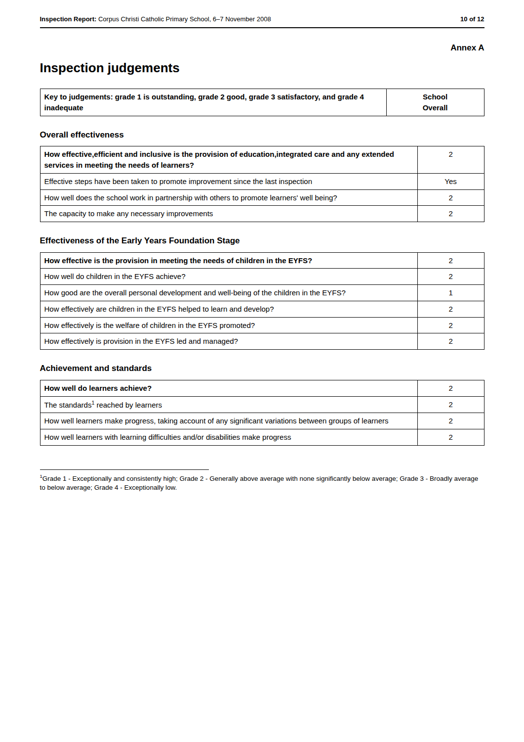Inspection Report: Corpus Christi Catholic Primary School, 6–7 November 2008
10 of 12
Annex A
Inspection judgements
| Key to judgements: grade 1 is outstanding, grade 2 good, grade 3 satisfactory, and grade 4 inadequate | School Overall |
Overall effectiveness
| How effective,efficient and inclusive is the provision of education,integrated care and any extended services in meeting the needs of learners? | 2 |
| Effective steps have been taken to promote improvement since the last inspection | Yes |
| How well does the school work in partnership with others to promote learners' well being? | 2 |
| The capacity to make any necessary improvements | 2 |
Effectiveness of the Early Years Foundation Stage
| How effective is the provision in meeting the needs of children in the EYFS? | 2 |
| How well do children in the EYFS achieve? | 2 |
| How good are the overall personal development and well-being of the children in the EYFS? | 1 |
| How effectively are children in the EYFS helped to learn and develop? | 2 |
| How effectively is the welfare of children in the EYFS promoted? | 2 |
| How effectively is provision in the EYFS led and managed? | 2 |
Achievement and standards
| How well do learners achieve? | 2 |
| The standards 1 reached by learners | 2 |
| How well learners make progress, taking account of any significant variations between groups of learners | 2 |
| How well learners with learning difficulties and/or disabilities make progress | 2 |
1Grade 1 - Exceptionally and consistently high; Grade 2 - Generally above average with none significantly below average; Grade 3 - Broadly average to below average; Grade 4 - Exceptionally low.